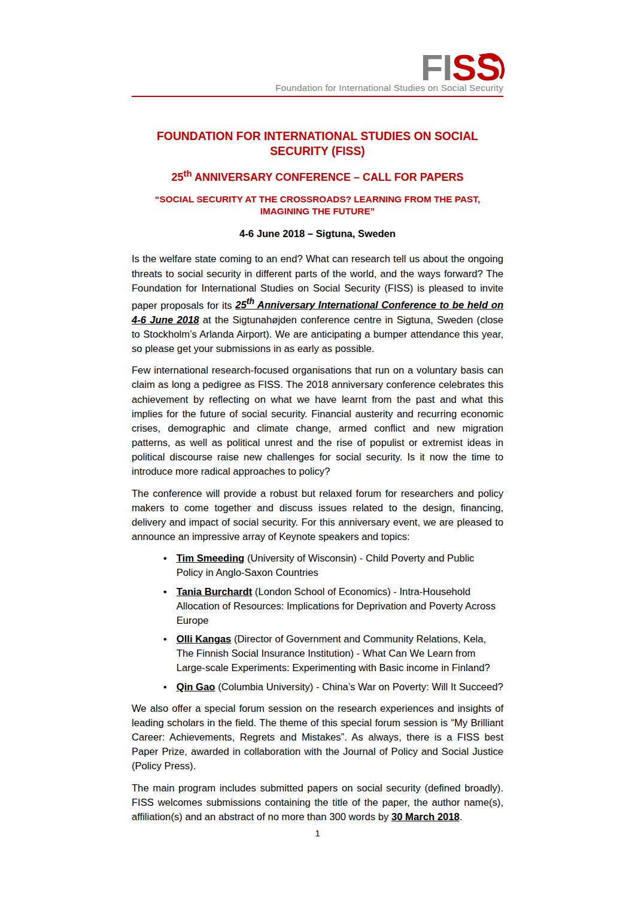FISS
Foundation for International Studies on Social Security
FOUNDATION FOR INTERNATIONAL STUDIES ON SOCIAL SECURITY (FISS)
25th ANNIVERSARY CONFERENCE – CALL FOR PAPERS
“SOCIAL SECURITY AT THE CROSSROADS? LEARNING FROM THE PAST, IMAGINING THE FUTURE”
4-6 June 2018 – Sigtuna, Sweden
Is the welfare state coming to an end? What can research tell us about the ongoing threats to social security in different parts of the world, and the ways forward? The Foundation for International Studies on Social Security (FISS) is pleased to invite paper proposals for its 25th Anniversary International Conference to be held on 4-6 June 2018 at the Sigtunahøjden conference centre in Sigtuna, Sweden (close to Stockholm’s Arlanda Airport). We are anticipating a bumper attendance this year, so please get your submissions in as early as possible.
Few international research-focused organisations that run on a voluntary basis can claim as long a pedigree as FISS. The 2018 anniversary conference celebrates this achievement by reflecting on what we have learnt from the past and what this implies for the future of social security. Financial austerity and recurring economic crises, demographic and climate change, armed conflict and new migration patterns, as well as political unrest and the rise of populist or extremist ideas in political discourse raise new challenges for social security. Is it now the time to introduce more radical approaches to policy?
The conference will provide a robust but relaxed forum for researchers and policy makers to come together and discuss issues related to the design, financing, delivery and impact of social security. For this anniversary event, we are pleased to announce an impressive array of Keynote speakers and topics:
Tim Smeeding (University of Wisconsin) - Child Poverty and Public Policy in Anglo-Saxon Countries
Tania Burchardt (London School of Economics) - Intra-Household Allocation of Resources: Implications for Deprivation and Poverty Across Europe
Olli Kangas (Director of Government and Community Relations, Kela, The Finnish Social Insurance Institution) - What Can We Learn from Large-scale Experiments: Experimenting with Basic income in Finland?
Qin Gao (Columbia University) - China’s War on Poverty: Will It Succeed?
We also offer a special forum session on the research experiences and insights of leading scholars in the field. The theme of this special forum session is “My Brilliant Career: Achievements, Regrets and Mistakes”. As always, there is a FISS best Paper Prize, awarded in collaboration with the Journal of Policy and Social Justice (Policy Press).
The main program includes submitted papers on social security (defined broadly). FISS welcomes submissions containing the title of the paper, the author name(s), affiliation(s) and an abstract of no more than 300 words by 30 March 2018.
1